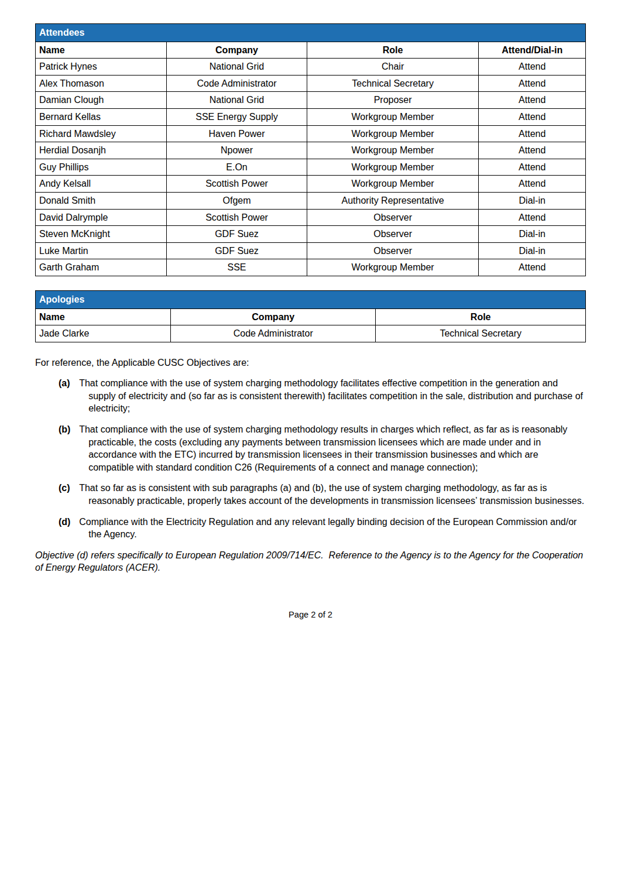| Attendees |
| Name | Company | Role | Attend/Dial-in |
| Patrick Hynes | National Grid | Chair | Attend |
| Alex Thomason | Code Administrator | Technical Secretary | Attend |
| Damian Clough | National Grid | Proposer | Attend |
| Bernard Kellas | SSE Energy Supply | Workgroup Member | Attend |
| Richard Mawdsley | Haven Power | Workgroup Member | Attend |
| Herdial Dosanjh | Npower | Workgroup Member | Attend |
| Guy Phillips | E.On | Workgroup Member | Attend |
| Andy Kelsall | Scottish Power | Workgroup Member | Attend |
| Donald Smith | Ofgem | Authority Representative | Dial-in |
| David Dalrymple | Scottish Power | Observer | Attend |
| Steven McKnight | GDF Suez | Observer | Dial-in |
| Luke Martin | GDF Suez | Observer | Dial-in |
| Garth Graham | SSE | Workgroup Member | Attend |
| Apologies |
| Name | Company | Role |
| Jade Clarke | Code Administrator | Technical Secretary |
For reference, the Applicable CUSC Objectives are:
(a) That compliance with the use of system charging methodology facilitates effective competition in the generation and supply of electricity and (so far as is consistent therewith) facilitates competition in the sale, distribution and purchase of electricity;
(b) That compliance with the use of system charging methodology results in charges which reflect, as far as is reasonably practicable, the costs (excluding any payments between transmission licensees which are made under and in accordance with the ETC) incurred by transmission licensees in their transmission businesses and which are compatible with standard condition C26 (Requirements of a connect and manage connection);
(c) That so far as is consistent with sub paragraphs (a) and (b), the use of system charging methodology, as far as is reasonably practicable, properly takes account of the developments in transmission licensees’ transmission businesses.
(d) Compliance with the Electricity Regulation and any relevant legally binding decision of the European Commission and/or the Agency.
Objective (d) refers specifically to European Regulation 2009/714/EC. Reference to the Agency is to the Agency for the Cooperation of Energy Regulators (ACER).
Page 2 of 2